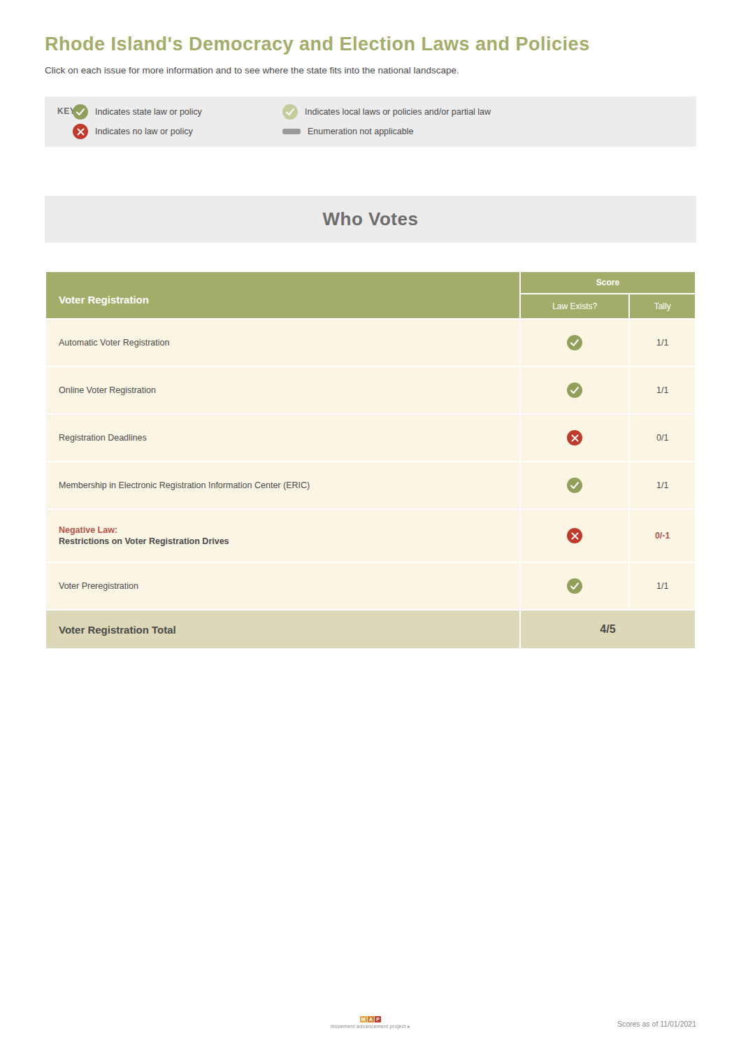Rhode Island's Democracy and Election Laws and Policies
Click on each issue for more information and to see where the state fits into the national landscape.
KEY
Indicates state law or policy
Indicates local laws or policies and/or partial law
Indicates no law or policy
Enumeration not applicable
Who Votes
| Voter Registration | Score |
| --- | --- |
| Law Exists? | Tally |
| Automatic Voter Registration | | 1/1 |
| Online Voter Registration | | 1/1 |
| Registration Deadlines | | 0/1 |
| Membership in Electronic Registration Information Center (ERIC) | | 1/1 |
| Negative Law: Restrictions on Voter Registration Drives | | 0/-1 |
| Voter Preregistration | | 1/1 |
| Voter Registration Total | 4/5 |
MAP
movement advancement project ▸
Scores as of 11/01/2021